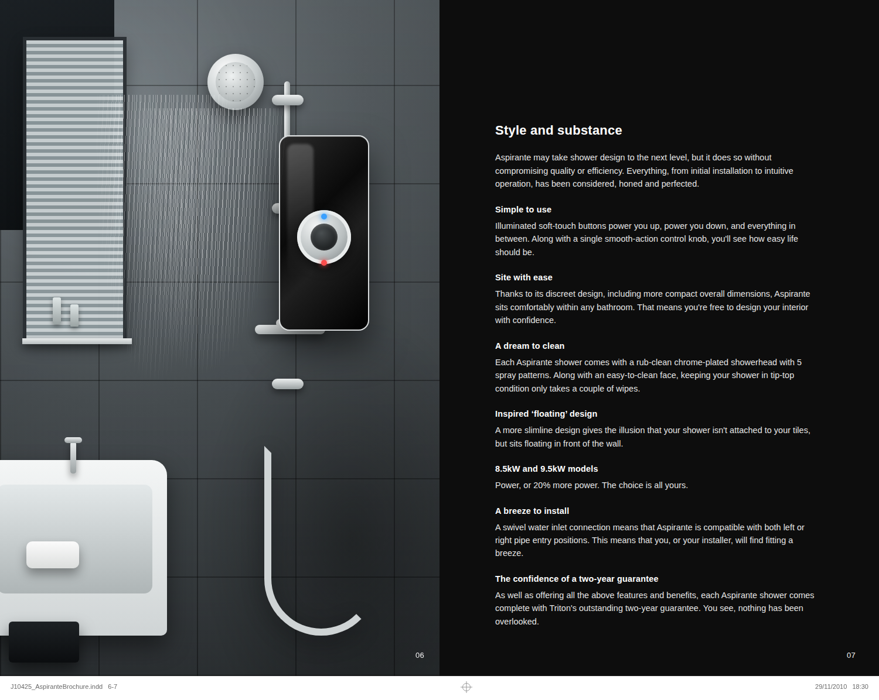06
Style and substance
Aspirante may take shower design to the next level, but it does so without compromising quality or efficiency. Everything, from initial installation to intuitive operation, has been considered, honed and perfected.
Simple to use
Illuminated soft-touch buttons power you up, power you down, and everything in between. Along with a single smooth-action control knob, you'll see how easy life should be.
Site with ease
Thanks to its discreet design, including more compact overall dimensions, Aspirante sits comfortably within any bathroom. That means you're free to design your interior with confidence.
A dream to clean
Each Aspirante shower comes with a rub-clean chrome-plated showerhead with 5 spray patterns. Along with an easy-to-clean face, keeping your shower in tip-top condition only takes a couple of wipes.
Inspired ‘floating’ design
A more slimline design gives the illusion that your shower isn't attached to your tiles, but sits floating in front of the wall.
8.5kW and 9.5kW models
Power, or 20% more power. The choice is all yours.
A breeze to install
A swivel water inlet connection means that Aspirante is compatible with both left or right pipe entry positions. This means that you, or your installer, will find fitting a breeze.
The confidence of a two-year guarantee
As well as offering all the above features and benefits, each Aspirante shower comes complete with Triton's outstanding two-year guarantee. You see, nothing has been overlooked.
07
J10425_AspiranteBrochure.indd 6-7 29/11/2010 18:30